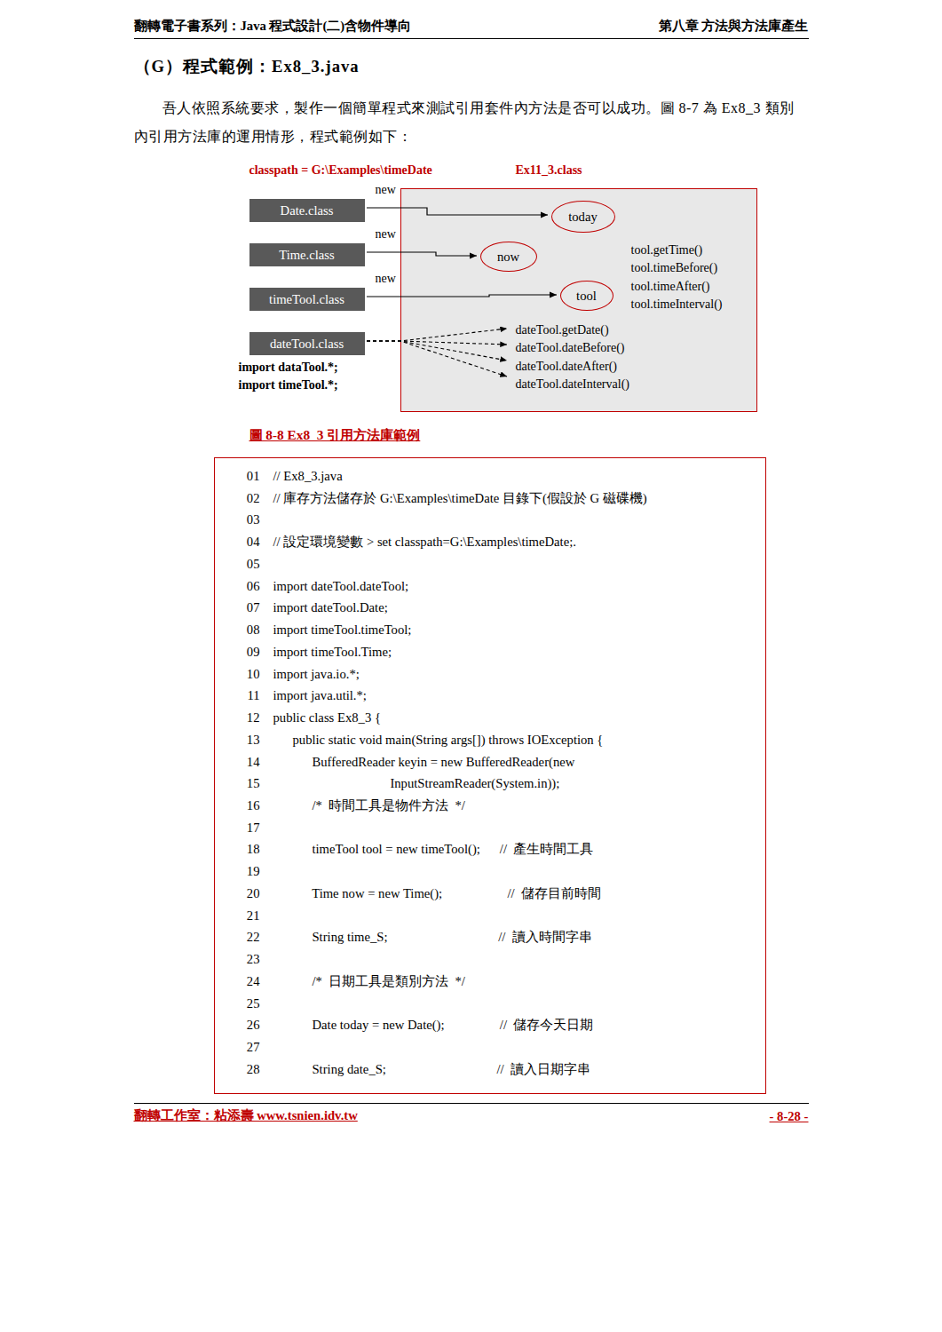翻轉電子書系列：Java 程式設計(二)含物件導向
第八章 方法與方法庫產生
（G）程式範例：Ex8_3.java
吾人依照系統要求，製作一個簡單程式來測試引用套件內方法是否可以成功。圖 8-7 為 Ex8_3 類別內引用方法庫的運用情形，程式範例如下：
classpath = G:\Examples\timeDate
Ex11_3.class
Date.class
Time.class
timeTool.class
dateTool.class
new
new
new
import dataTool.*;
import timeTool.*;
today
now
tool
tool.getTime()
tool.timeBefore()
tool.timeAfter()
tool.timeInterval()
dateTool.getDate()
dateTool.dateBefore()
dateTool.dateAfter()
dateTool.dateInterval()
圖 8-8 Ex8_3 引用方法庫範例
| 01 | // Ex8_3.java |
| 02 | // 庫存方法儲存於 G:\Examples\timeDate 目錄下(假設於 G 磁碟機) |
| 03 | |
| 04 | // 設定環境變數 > set classpath=G:\Examples\timeDate;. |
| 05 | |
| 06 | import dateTool.dateTool; |
| 07 | import dateTool.Date; |
| 08 | import timeTool.timeTool; |
| 09 | import timeTool.Time; |
| 10 | import java.io.*; |
| 11 | import java.util.*; |
| 12 | public class Ex8_3 { |
| 13 | public static void main(String args[]) throws IOException { |
| 14 | BufferedReader keyin = new BufferedReader(new |
| 15 | InputStreamReader(System.in)); |
| 16 | /* 時間工具是物件方法 */ |
| 17 | |
| 18 | timeTool tool = new timeTool(); // 產生時間工具 |
| 19 | |
| 20 | Time now = new Time(); // 儲存目前時間 |
| 21 | |
| 22 | String time_S; // 讀入時間字串 |
| 23 | |
| 24 | /* 日期工具是類別方法 */ |
| 25 | |
| 26 | Date today = new Date(); // 儲存今天日期 |
| 27 | |
| 28 | String date_S; // 讀入日期字串 |
翻轉工作室：粘添壽 www.tsnien.idv.tw
- 8-28 -